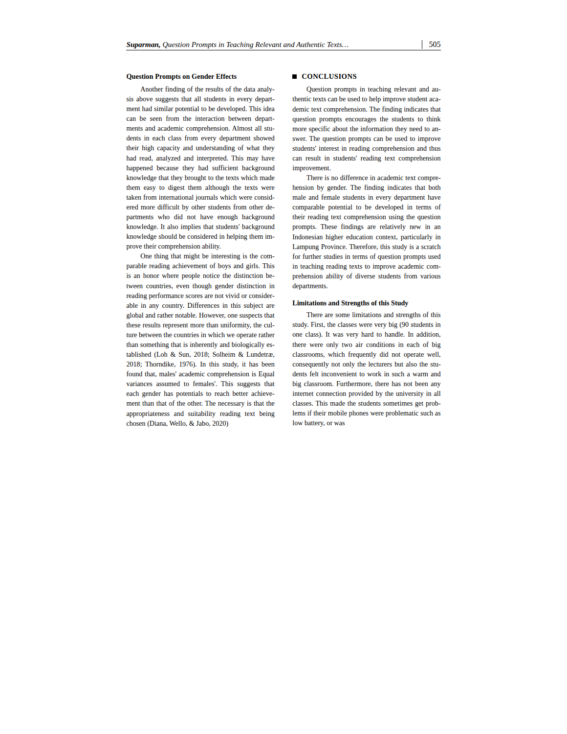Suparman, Question Prompts in Teaching Relevant and Authentic Texts…
505
Question Prompts on Gender Effects
Another finding of the results of the data analysis above suggests that all students in every department had similar potential to be developed. This idea can be seen from the interaction between departments and academic comprehension. Almost all students in each class from every department showed their high capacity and understanding of what they had read, analyzed and interpreted. This may have happened because they had sufficient background knowledge that they brought to the texts which made them easy to digest them although the texts were taken from international journals which were considered more difficult by other students from other departments who did not have enough background knowledge. It also implies that students' background knowledge should be considered in helping them improve their comprehension ability.
One thing that might be interesting is the comparable reading achievement of boys and girls. This is an honor where people notice the distinction between countries, even though gender distinction in reading performance scores are not vivid or considerable in any country. Differences in this subject are global and rather notable. However, one suspects that these results represent more than uniformity, the culture between the countries in which we operate rather than something that is inherently and biologically established (Loh & Sun, 2018; Solheim & Lundetræ, 2018; Thorndike, 1976). In this study, it has been found that, males' academic comprehension is Equal variances assumed to females'. This suggests that each gender has potentials to reach better achievement than that of the other. The necessary is that the appropriateness and suitability reading text being chosen (Diana, Wello, & Jabo, 2020)
CONCLUSIONS
Question prompts in teaching relevant and authentic texts can be used to help improve student academic text comprehension. The finding indicates that question prompts encourages the students to think more specific about the information they need to answer. The question prompts can be used to improve students' interest in reading comprehension and thus can result in students' reading text comprehension improvement.
There is no difference in academic text comprehension by gender. The finding indicates that both male and female students in every department have comparable potential to be developed in terms of their reading text comprehension using the question prompts. These findings are relatively new in an Indonesian higher education context, particularly in Lampung Province. Therefore, this study is a scratch for further studies in terms of question prompts used in teaching reading texts to improve academic comprehension ability of diverse students from various departments.
Limitations and Strengths of this Study
There are some limitations and strengths of this study. First, the classes were very big (90 students in one class). It was very hard to handle. In addition, there were only two air conditions in each of big classrooms, which frequently did not operate well, consequently not only the lecturers but also the students felt inconvenient to work in such a warm and big classroom. Furthermore, there has not been any internet connection provided by the university in all classes. This made the students sometimes get problems if their mobile phones were problematic such as low battery, or was